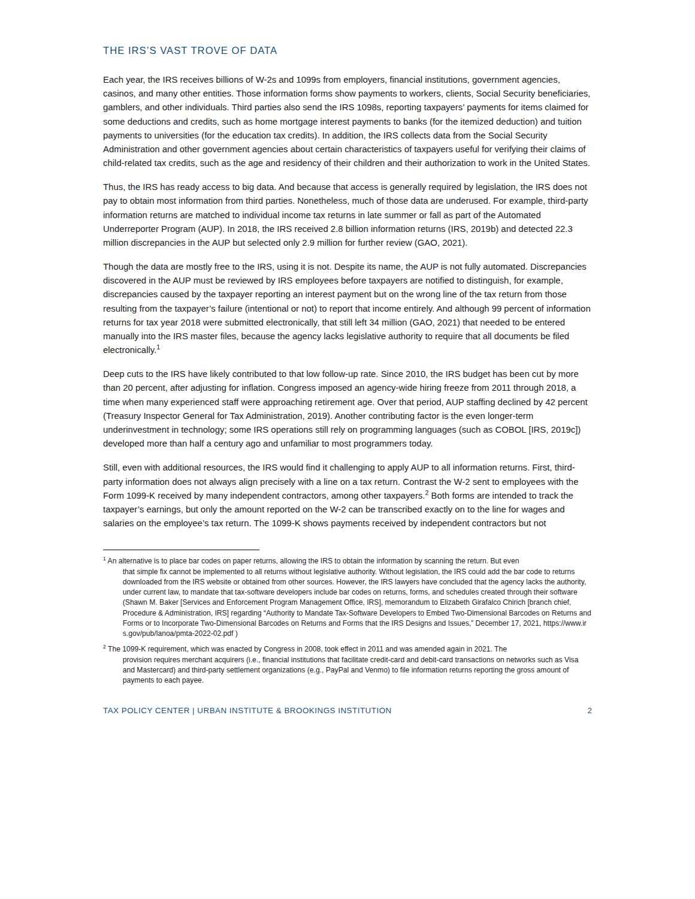The IRS’s Vast Trove of Data
Each year, the IRS receives billions of W-2s and 1099s from employers, financial institutions, government agencies, casinos, and many other entities. Those information forms show payments to workers, clients, Social Security beneficiaries, gamblers, and other individuals. Third parties also send the IRS 1098s, reporting taxpayers’ payments for items claimed for some deductions and credits, such as home mortgage interest payments to banks (for the itemized deduction) and tuition payments to universities (for the education tax credits). In addition, the IRS collects data from the Social Security Administration and other government agencies about certain characteristics of taxpayers useful for verifying their claims of child-related tax credits, such as the age and residency of their children and their authorization to work in the United States.
Thus, the IRS has ready access to big data. And because that access is generally required by legislation, the IRS does not pay to obtain most information from third parties. Nonetheless, much of those data are underused. For example, third-party information returns are matched to individual income tax returns in late summer or fall as part of the Automated Underreporter Program (AUP). In 2018, the IRS received 2.8 billion information returns (IRS, 2019b) and detected 22.3 million discrepancies in the AUP but selected only 2.9 million for further review (GAO, 2021).
Though the data are mostly free to the IRS, using it is not. Despite its name, the AUP is not fully automated. Discrepancies discovered in the AUP must be reviewed by IRS employees before taxpayers are notified to distinguish, for example, discrepancies caused by the taxpayer reporting an interest payment but on the wrong line of the tax return from those resulting from the taxpayer’s failure (intentional or not) to report that income entirely. And although 99 percent of information returns for tax year 2018 were submitted electronically, that still left 34 million (GAO, 2021) that needed to be entered manually into the IRS master files, because the agency lacks legislative authority to require that all documents be filed electronically.1
Deep cuts to the IRS have likely contributed to that low follow-up rate. Since 2010, the IRS budget has been cut by more than 20 percent, after adjusting for inflation. Congress imposed an agency-wide hiring freeze from 2011 through 2018, a time when many experienced staff were approaching retirement age. Over that period, AUP staffing declined by 42 percent (Treasury Inspector General for Tax Administration, 2019). Another contributing factor is the even longer-term underinvestment in technology; some IRS operations still rely on programming languages (such as COBOL [IRS, 2019c]) developed more than half a century ago and unfamiliar to most programmers today.
Still, even with additional resources, the IRS would find it challenging to apply AUP to all information returns. First, third-party information does not always align precisely with a line on a tax return. Contrast the W-2 sent to employees with the Form 1099-K received by many independent contractors, among other taxpayers.2 Both forms are intended to track the taxpayer’s earnings, but only the amount reported on the W-2 can be transcribed exactly on to the line for wages and salaries on the employee’s tax return. The 1099-K shows payments received by independent contractors but not
1 An alternative is to place bar codes on paper returns, allowing the IRS to obtain the information by scanning the return. But even that simple fix cannot be implemented to all returns without legislative authority. Without legislation, the IRS could add the bar code to returns downloaded from the IRS website or obtained from other sources. However, the IRS lawyers have concluded that the agency lacks the authority, under current law, to mandate that tax-software developers include bar codes on returns, forms, and schedules created through their software (Shawn M. Baker [Services and Enforcement Program Management Office, IRS], memorandum to Elizabeth Girafalco Chirich [branch chief, Procedure & Administration, IRS] regarding “Authority to Mandate Tax-Software Developers to Embed Two-Dimensional Barcodes on Returns and Forms or to Incorporate Two-Dimensional Barcodes on Returns and Forms that the IRS Designs and Issues,” December 17, 2021, https://www.irs.gov/pub/lanoa/pmta-2022-02.pdf )
2 The 1099-K requirement, which was enacted by Congress in 2008, took effect in 2011 and was amended again in 2021. The provision requires merchant acquirers (i.e., financial institutions that facilitate credit-card and debit-card transactions on networks such as Visa and Mastercard) and third-party settlement organizations (e.g., PayPal and Venmo) to file information returns reporting the gross amount of payments to each payee.
Tax Policy Center | Urban Institute & Brookings Institution 2